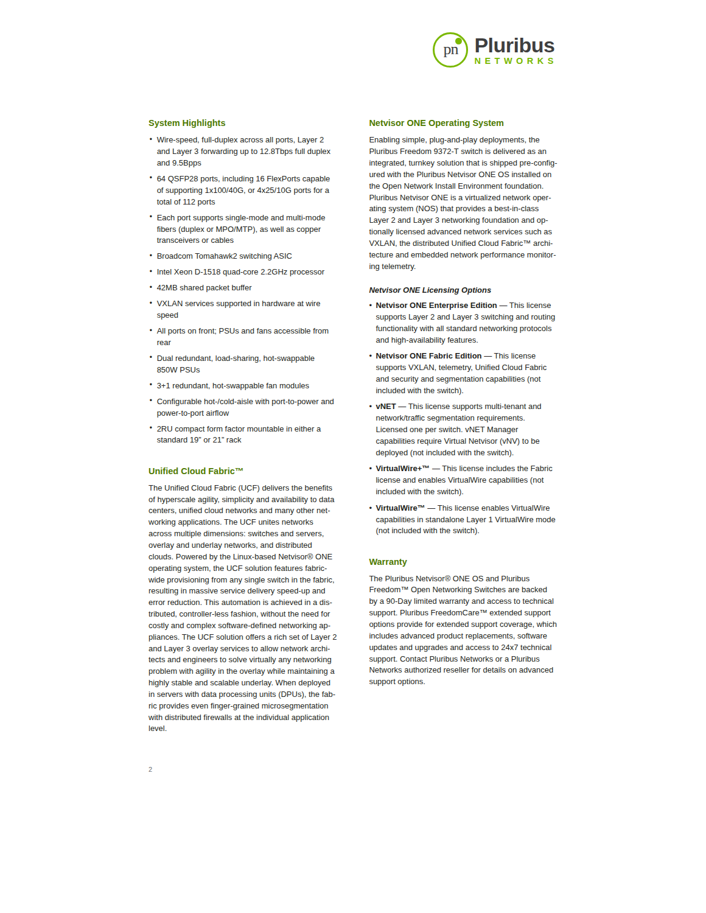Pluribus NETWORKS
System Highlights
Wire-speed, full-duplex across all ports, Layer 2 and Layer 3 forwarding up to 12.8Tbps full duplex and 9.5Bpps
64 QSFP28 ports, including 16 FlexPorts capable of supporting 1x100/40G, or 4x25/10G ports for a total of 112 ports
Each port supports single-mode and multi-mode fibers (duplex or MPO/MTP), as well as copper transceivers or cables
Broadcom Tomahawk2 switching ASIC
Intel Xeon D-1518 quad-core 2.2GHz processor
42MB shared packet buffer
VXLAN services supported in hardware at wire speed
All ports on front; PSUs and fans accessible from rear
Dual redundant, load-sharing, hot-swappable 850W PSUs
3+1 redundant, hot-swappable fan modules
Configurable hot-/cold-aisle with port-to-power and power-to-port airflow
2RU compact form factor mountable in either a standard 19” or 21” rack
Unified Cloud Fabric™
The Unified Cloud Fabric (UCF) delivers the benefits of hyperscale agility, simplicity and availability to data centers, unified cloud networks and many other networking applications. The UCF unites networks across multiple dimensions: switches and servers, overlay and underlay networks, and distributed clouds. Powered by the Linux-based Netvisor® ONE operating system, the UCF solution features fabric-wide provisioning from any single switch in the fabric, resulting in massive service delivery speed-up and error reduction. This automation is achieved in a distributed, controller-less fashion, without the need for costly and complex software-defined networking appliances. The UCF solution offers a rich set of Layer 2 and Layer 3 overlay services to allow network architects and engineers to solve virtually any networking problem with agility in the overlay while maintaining a highly stable and scalable underlay. When deployed in servers with data processing units (DPUs), the fabric provides even finger-grained microsegmentation with distributed firewalls at the individual application level.
Netvisor ONE Operating System
Enabling simple, plug-and-play deployments, the Pluribus Freedom 9372-T switch is delivered as an integrated, turnkey solution that is shipped pre-configured with the Pluribus Netvisor ONE OS installed on the Open Network Install Environment foundation. Pluribus Netvisor ONE is a virtualized network operating system (NOS) that provides a best-in-class Layer 2 and Layer 3 networking foundation and optionally licensed advanced network services such as VXLAN, the distributed Unified Cloud Fabric™ architecture and embedded network performance monitoring telemetry.
Netvisor ONE Licensing Options
Netvisor ONE Enterprise Edition — This license supports Layer 2 and Layer 3 switching and routing functionality with all standard networking protocols and high-availability features.
Netvisor ONE Fabric Edition — This license supports VXLAN, telemetry, Unified Cloud Fabric and security and segmentation capabilities (not included with the switch).
vNET — This license supports multi-tenant and network/traffic segmentation requirements. Licensed one per switch. vNET Manager capabilities require Virtual Netvisor (vNV) to be deployed (not included with the switch).
VirtualWire+™ — This license includes the Fabric license and enables VirtualWire capabilities (not included with the switch).
VirtualWire™ — This license enables VirtualWire capabilities in standalone Layer 1 VirtualWire mode (not included with the switch).
Warranty
The Pluribus Netvisor® ONE OS and Pluribus Freedom™ Open Networking Switches are backed by a 90-Day limited warranty and access to technical support. Pluribus FreedomCare™ extended support options provide for extended support coverage, which includes advanced product replacements, software updates and upgrades and access to 24x7 technical support. Contact Pluribus Networks or a Pluribus Networks authorized reseller for details on advanced support options.
2